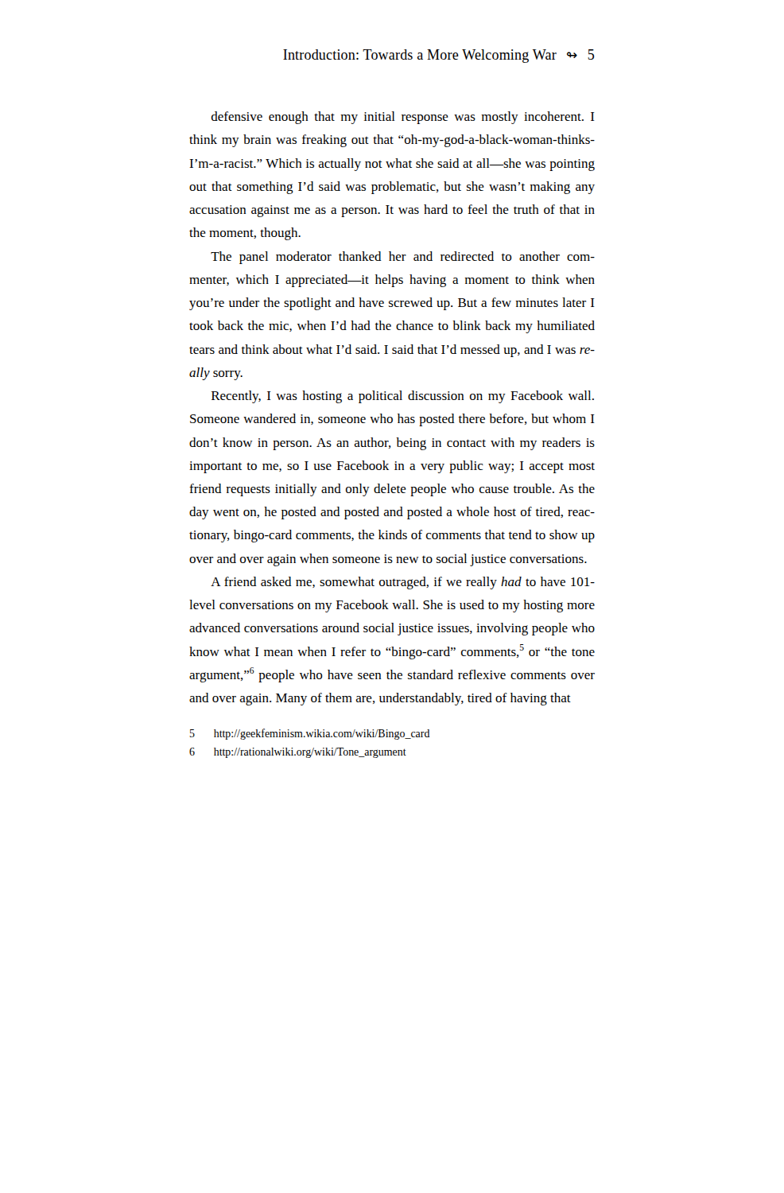Introduction: Towards a More Welcoming War ↬ 5
defensive enough that my initial response was mostly incoherent. I think my brain was freaking out that “oh-my-god-a-black-woman-thinks-I’m-a-racist.” Which is actually not what she said at all—she was pointing out that something I’d said was problematic, but she wasn’t making any accusation against me as a person. It was hard to feel the truth of that in the moment, though.
The panel moderator thanked her and redirected to another commenter, which I appreciated—it helps having a moment to think when you’re under the spotlight and have screwed up. But a few minutes later I took back the mic, when I’d had the chance to blink back my humiliated tears and think about what I’d said. I said that I’d messed up, and I was really sorry.
Recently, I was hosting a political discussion on my Facebook wall. Someone wandered in, someone who has posted there before, but whom I don’t know in person. As an author, being in contact with my readers is important to me, so I use Facebook in a very public way; I accept most friend requests initially and only delete people who cause trouble. As the day went on, he posted and posted and posted a whole host of tired, reactionary, bingo-card comments, the kinds of comments that tend to show up over and over again when someone is new to social justice conversations.
A friend asked me, somewhat outraged, if we really had to have 101-level conversations on my Facebook wall. She is used to my hosting more advanced conversations around social justice issues, involving people who know what I mean when I refer to “bingo-card” comments,5 or “the tone argument,”6 people who have seen the standard reflexive comments over and over again. Many of them are, understandably, tired of having that
5 http://geekfeminism.wikia.com/wiki/Bingo_card
6 http://rationalwiki.org/wiki/Tone_argument